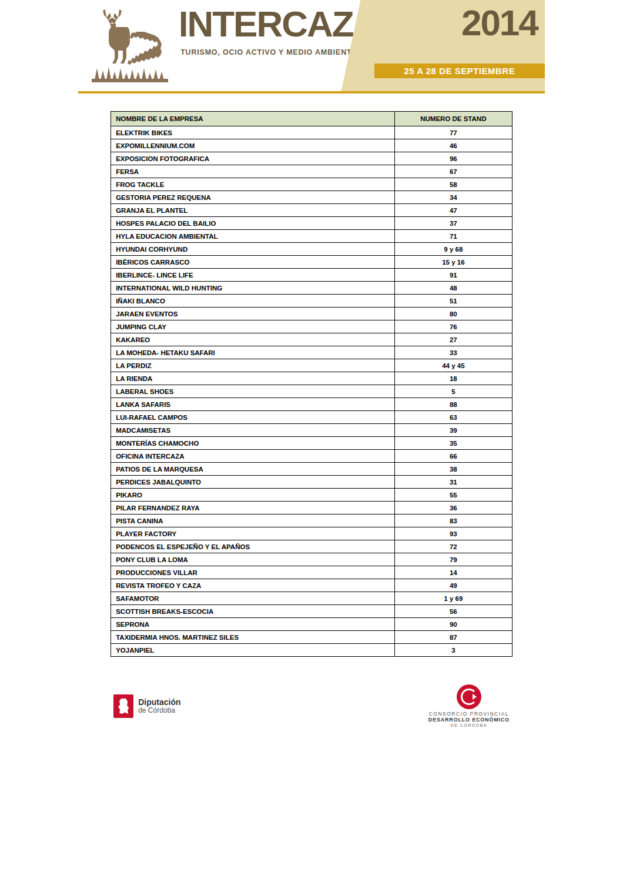INTERCAZA
TURISMO, OCIO ACTIVO Y MEDIO AMBIENTE
2014
25 A 28 DE SEPTIEMBRE
| NOMBRE DE LA EMPRESA | NUMERO DE STAND |
| --- | --- |
| ELEKTRIK BIKES | 77 |
| EXPOMILLENNIUM.COM | 46 |
| EXPOSICION FOTOGRAFICA | 96 |
| FERSA | 67 |
| FROG TACKLE | 58 |
| GESTORIA PEREZ REQUENA | 34 |
| GRANJA EL PLANTEL | 47 |
| HOSPES PALACIO DEL BAILIO | 37 |
| HYLA EDUCACION AMBIENTAL | 71 |
| HYUNDAI CORHYUND | 9 y 68 |
| IBÉRICOS CARRASCO | 15 y 16 |
| IBERLINCE- LINCE LIFE | 91 |
| INTERNATIONAL WILD HUNTING | 48 |
| IÑAKI BLANCO | 51 |
| JARAEN EVENTOS | 80 |
| JUMPING CLAY | 76 |
| KAKAREO | 27 |
| LA MOHEDA- HETAKU SAFARI | 33 |
| LA PERDIZ | 44 y 45 |
| LA RIENDA | 18 |
| LABERAL SHOES | 5 |
| LANKA SAFARIS | 88 |
| LUI-RAFAEL CAMPOS | 63 |
| MADCAMISETAS | 39 |
| MONTERÍAS CHAMOCHO | 35 |
| OFICINA INTERCAZA | 66 |
| PATIOS DE LA MARQUESA | 38 |
| PERDICES JABALQUINTO | 31 |
| PIKARO | 55 |
| PILAR FERNANDEZ RAYA | 36 |
| PISTA CANINA | 83 |
| PLAYER FACTORY | 93 |
| PODENCOS EL ESPEJEÑO Y EL APAÑOS | 72 |
| PONY CLUB LA LOMA | 79 |
| PRODUCCIONES VILLAR | 14 |
| REVISTA TROFEO Y CAZA | 49 |
| SAFAMOTOR | 1 y 69 |
| SCOTTISH BREAKS-ESCOCIA | 56 |
| SEPRONA | 90 |
| TAXIDERMIA HNOS. MARTINEZ SILES | 87 |
| YOJANPIEL | 3 |
Diputación
de Córdoba
CONSORCIO PROVINCIAL
DESARROLLO ECONÓMICO
DE CÓRDOBA